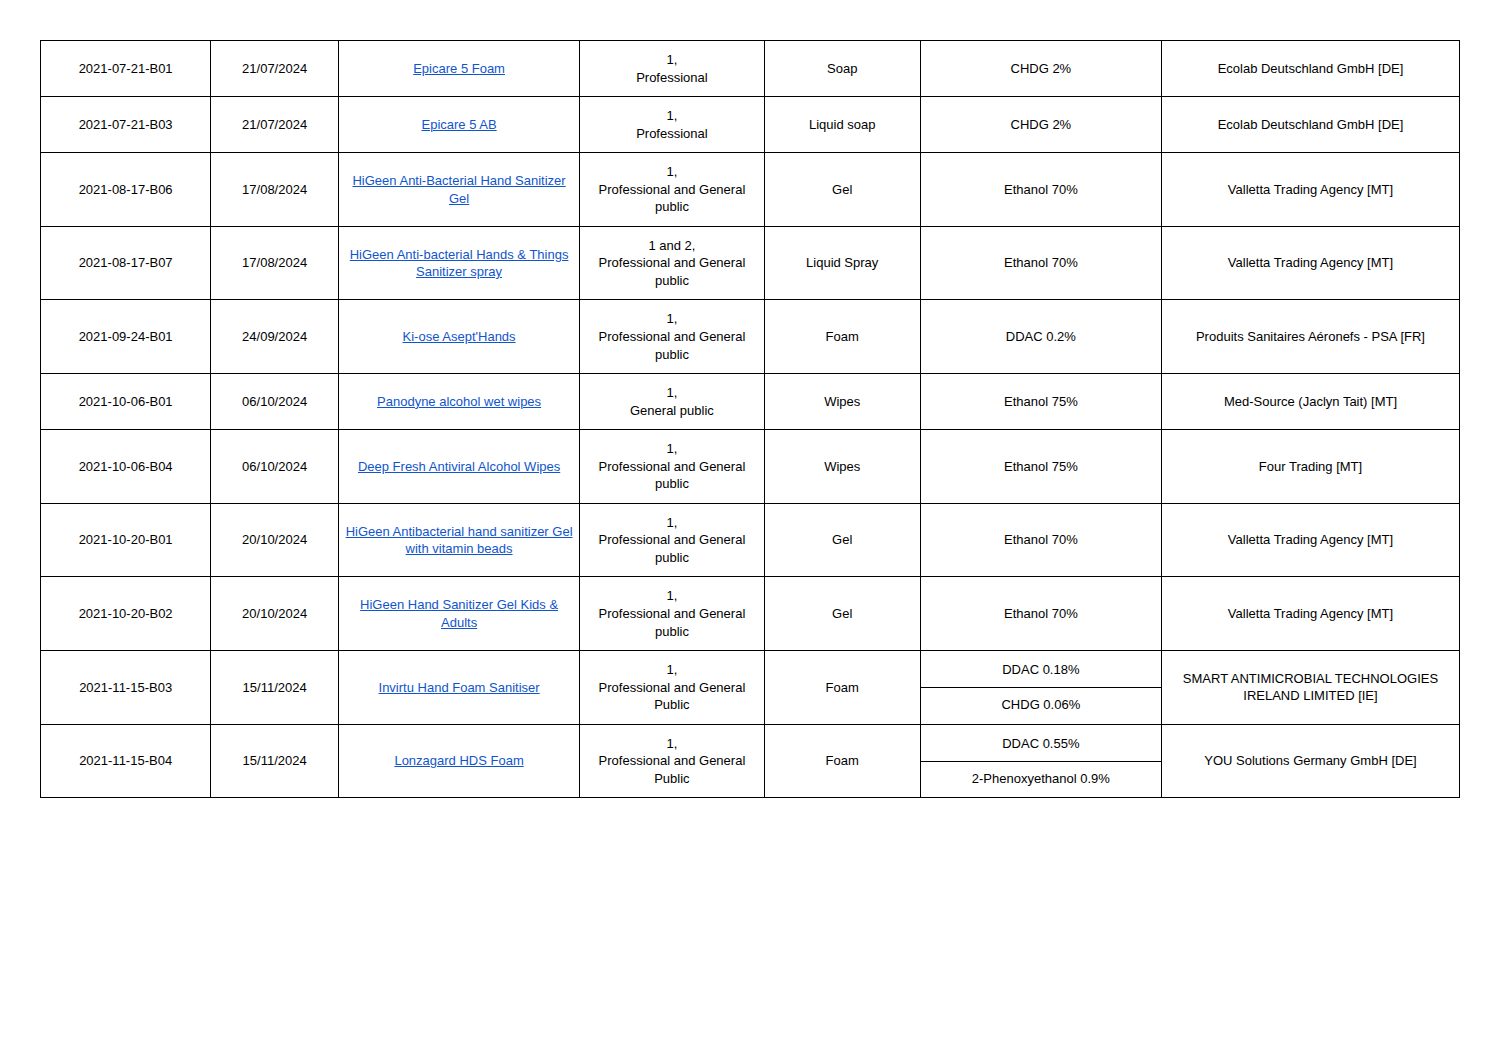| 2021-07-21-B01 | 21/07/2024 | Epicare 5 Foam | 1, Professional | Soap | CHDG 2% | Ecolab Deutschland GmbH [DE] |
| 2021-07-21-B03 | 21/07/2024 | Epicare 5 AB | 1, Professional | Liquid soap | CHDG 2% | Ecolab Deutschland GmbH [DE] |
| 2021-08-17-B06 | 17/08/2024 | HiGeen Anti-Bacterial Hand Sanitizer Gel | 1, Professional and General public | Gel | Ethanol 70% | Valletta Trading Agency [MT] |
| 2021-08-17-B07 | 17/08/2024 | HiGeen Anti-bacterial Hands & Things Sanitizer spray | 1 and 2, Professional and General public | Liquid Spray | Ethanol 70% | Valletta Trading Agency [MT] |
| 2021-09-24-B01 | 24/09/2024 | Ki-ose Asept'Hands | 1, Professional and General public | Foam | DDAC 0.2% | Produits Sanitaires Aéronefs - PSA [FR] |
| 2021-10-06-B01 | 06/10/2024 | Panodyne alcohol wet wipes | 1, General public | Wipes | Ethanol 75% | Med-Source (Jaclyn Tait) [MT] |
| 2021-10-06-B04 | 06/10/2024 | Deep Fresh Antiviral Alcohol Wipes | 1, Professional and General public | Wipes | Ethanol 75% | Four Trading [MT] |
| 2021-10-20-B01 | 20/10/2024 | HiGeen Antibacterial hand sanitizer Gel with vitamin beads | 1, Professional and General public | Gel | Ethanol 70% | Valletta Trading Agency [MT] |
| 2021-10-20-B02 | 20/10/2024 | HiGeen Hand Sanitizer Gel Kids & Adults | 1, Professional and General public | Gel | Ethanol 70% | Valletta Trading Agency [MT] |
| 2021-11-15-B03 | 15/11/2024 | Invirtu Hand Foam Sanitiser | 1, Professional and General Public | Foam | / DDAC 0.18% / / CHDG 0.06% / | SMART ANTIMICROBIAL TECHNOLOGIES IRELAND LIMITED [IE] |
| 2021-11-15-B04 | 15/11/2024 | Lonzagard HDS Foam | 1, Professional and General Public | Foam | / DDAC 0.55% / / 2-Phenoxyethanol 0.9% / | YOU Solutions Germany GmbH [DE] |